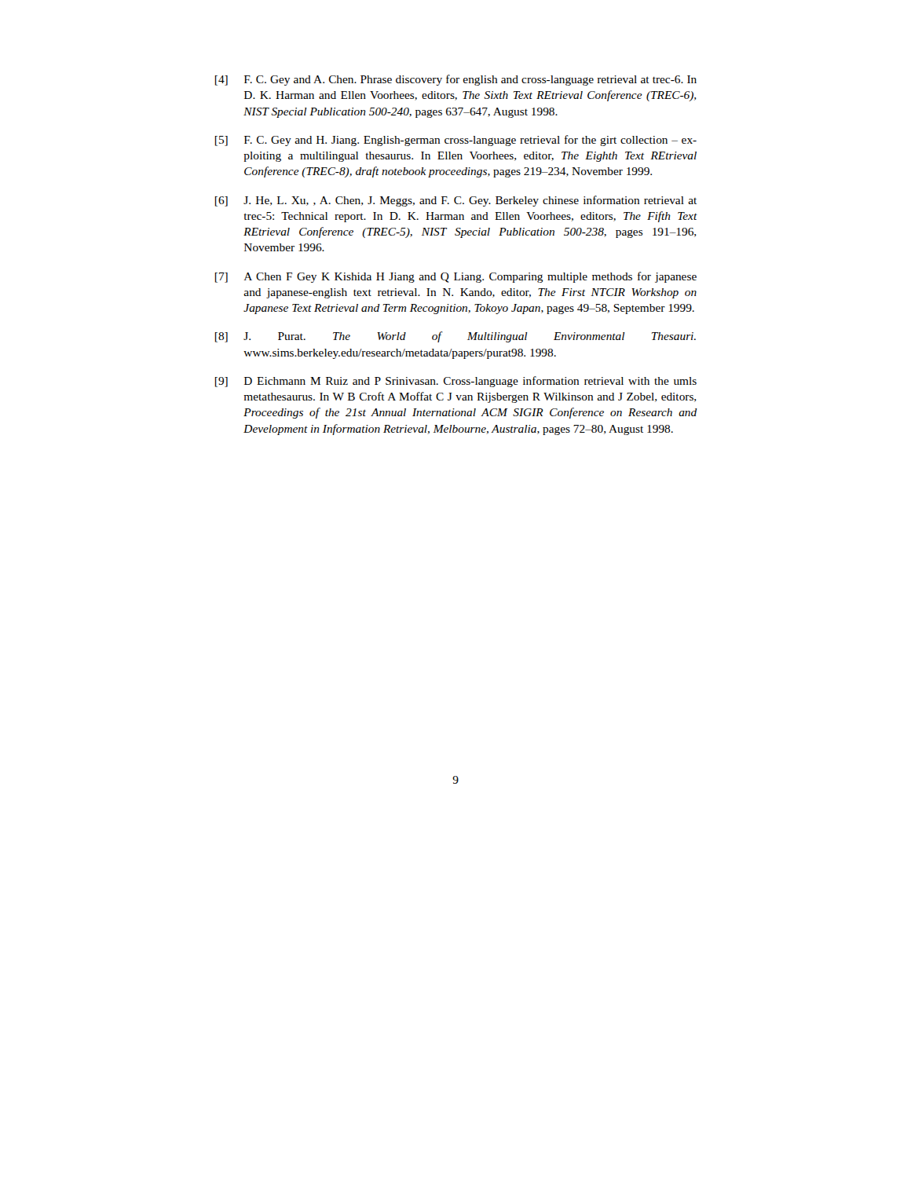[4] F. C. Gey and A. Chen. Phrase discovery for english and cross-language retrieval at trec-6. In D. K. Harman and Ellen Voorhees, editors, The Sixth Text REtrieval Conference (TREC-6), NIST Special Publication 500-240, pages 637–647, August 1998.
[5] F. C. Gey and H. Jiang. English-german cross-language retrieval for the girt collection – exploiting a multilingual thesaurus. In Ellen Voorhees, editor, The Eighth Text REtrieval Conference (TREC-8), draft notebook proceedings, pages 219–234, November 1999.
[6] J. He, L. Xu, , A. Chen, J. Meggs, and F. C. Gey. Berkeley chinese information retrieval at trec-5: Technical report. In D. K. Harman and Ellen Voorhees, editors, The Fifth Text REtrieval Conference (TREC-5), NIST Special Publication 500-238, pages 191–196, November 1996.
[7] A Chen F Gey K Kishida H Jiang and Q Liang. Comparing multiple methods for japanese and japanese-english text retrieval. In N. Kando, editor, The First NTCIR Workshop on Japanese Text Retrieval and Term Recognition, Tokoyo Japan, pages 49–58, September 1999.
[8] J. Purat. The World of Multilingual Environmental Thesauri. www.sims.berkeley.edu/research/metadata/papers/purat98. 1998.
[9] D Eichmann M Ruiz and P Srinivasan. Cross-language information retrieval with the umls metathesaurus. In W B Croft A Moffat C J van Rijsbergen R Wilkinson and J Zobel, editors, Proceedings of the 21st Annual International ACM SIGIR Conference on Research and Development in Information Retrieval, Melbourne, Australia, pages 72–80, August 1998.
9